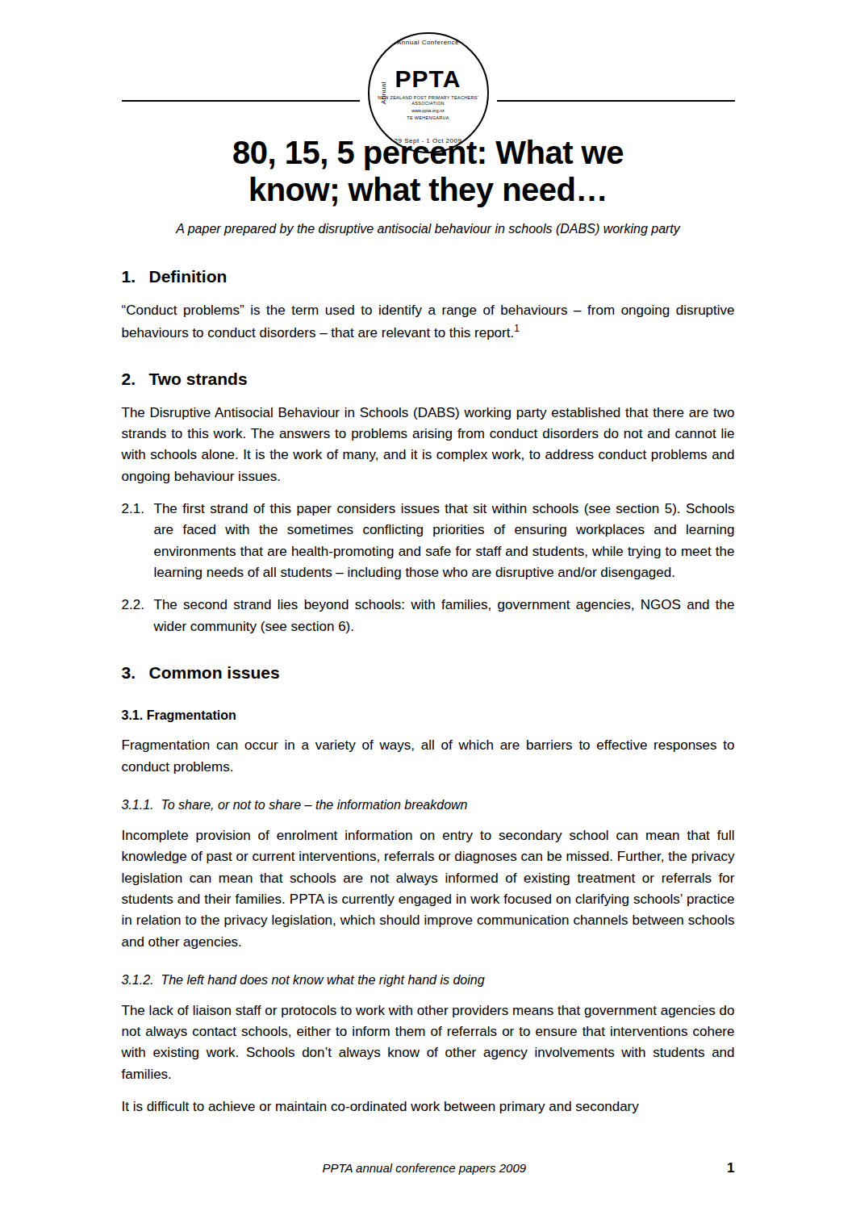Annual Conference Annual PPTA NEW ZEALAND POST PRIMARY TEACHERS' ASSOCIATION www.ppta.org.nz TE WEHENGARUA 29 Sept - 1 Oct 2009
80, 15, 5 percent: What we
know; what they need…
A paper prepared by the disruptive antisocial behaviour in schools (DABS) working party
1. Definition
“Conduct problems” is the term used to identify a range of behaviours – from ongoing disruptive behaviours to conduct disorders – that are relevant to this report.1
2. Two strands
The Disruptive Antisocial Behaviour in Schools (DABS) working party established that there are two strands to this work. The answers to problems arising from conduct disorders do not and cannot lie with schools alone. It is the work of many, and it is complex work, to address conduct problems and ongoing behaviour issues.
2.1. The first strand of this paper considers issues that sit within schools (see section 5). Schools are faced with the sometimes conflicting priorities of ensuring workplaces and learning environments that are health-promoting and safe for staff and students, while trying to meet the learning needs of all students – including those who are disruptive and/or disengaged.
2.2. The second strand lies beyond schools: with families, government agencies, NGOS and the wider community (see section 6).
3. Common issues
3.1. Fragmentation
Fragmentation can occur in a variety of ways, all of which are barriers to effective responses to conduct problems.
3.1.1. To share, or not to share – the information breakdown
Incomplete provision of enrolment information on entry to secondary school can mean that full knowledge of past or current interventions, referrals or diagnoses can be missed. Further, the privacy legislation can mean that schools are not always informed of existing treatment or referrals for students and their families. PPTA is currently engaged in work focused on clarifying schools’ practice in relation to the privacy legislation, which should improve communication channels between schools and other agencies.
3.1.2. The left hand does not know what the right hand is doing
The lack of liaison staff or protocols to work with other providers means that government agencies do not always contact schools, either to inform them of referrals or to ensure that interventions cohere with existing work. Schools don’t always know of other agency involvements with students and families.
It is difficult to achieve or maintain co-ordinated work between primary and secondary
PPTA annual conference papers 2009
1